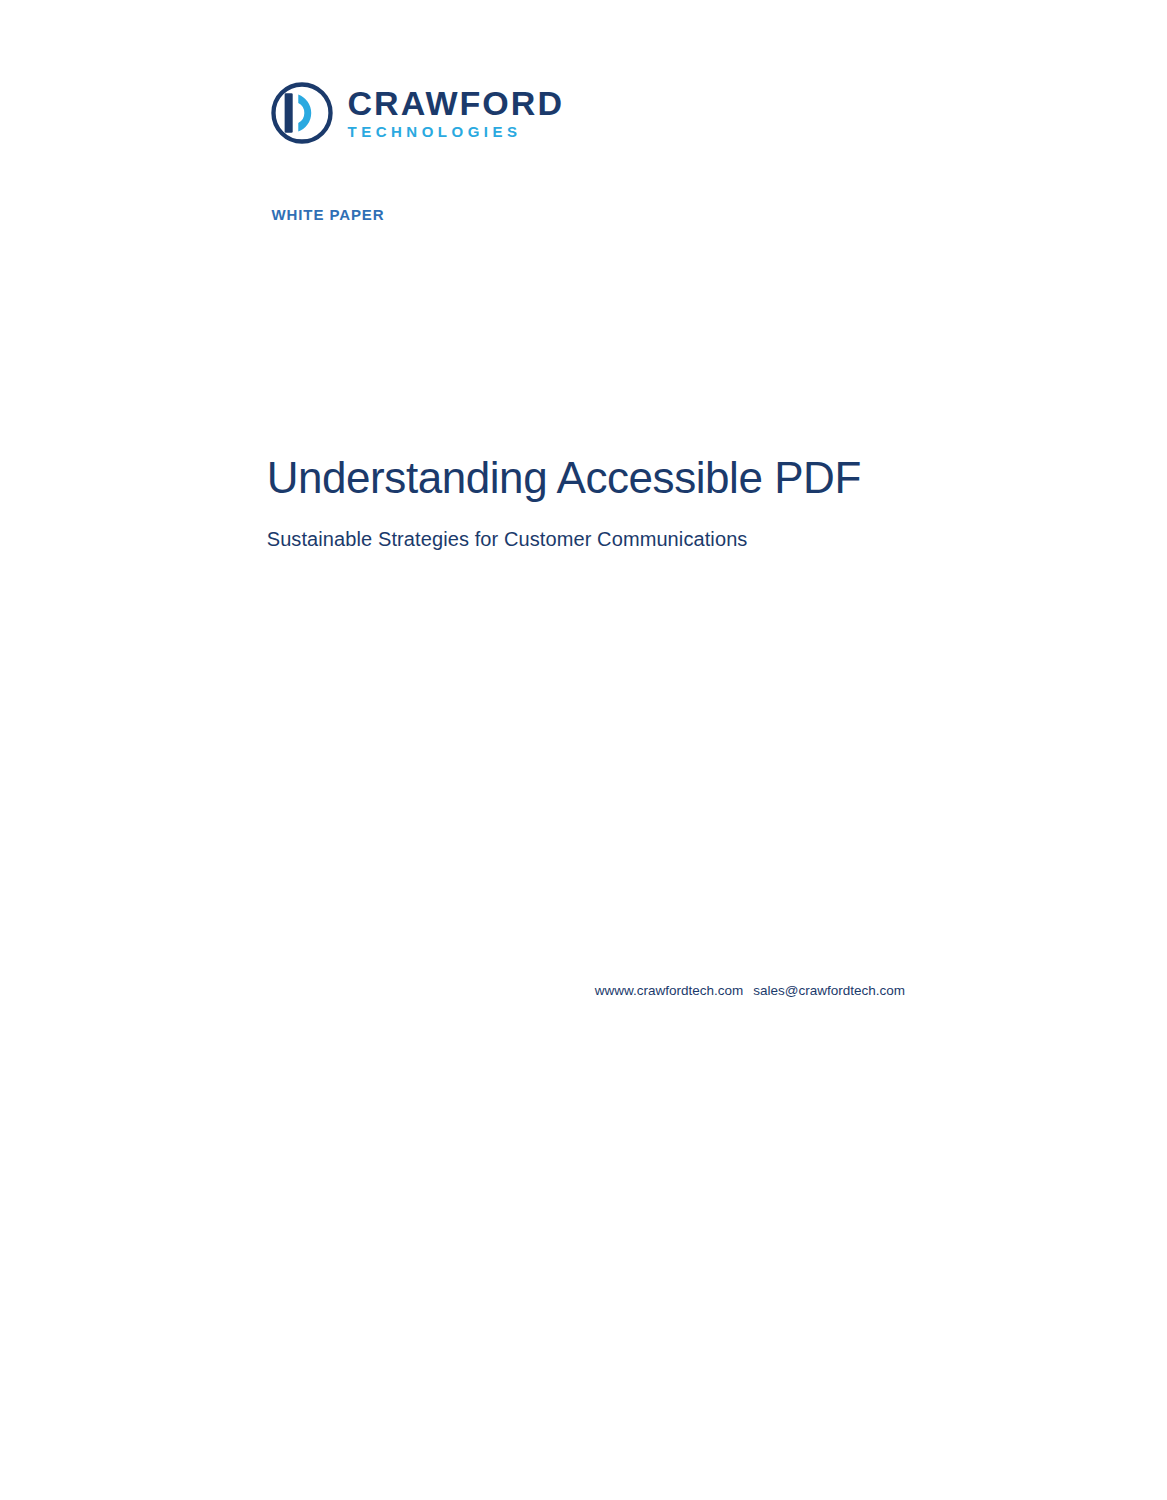CRAWFORD
TECHNOLOGIES
WHITE PAPER
Understanding Accessible PDF
Sustainable Strategies for Customer Communications
wwww.crawfordtech.com sales@crawfordtech.com